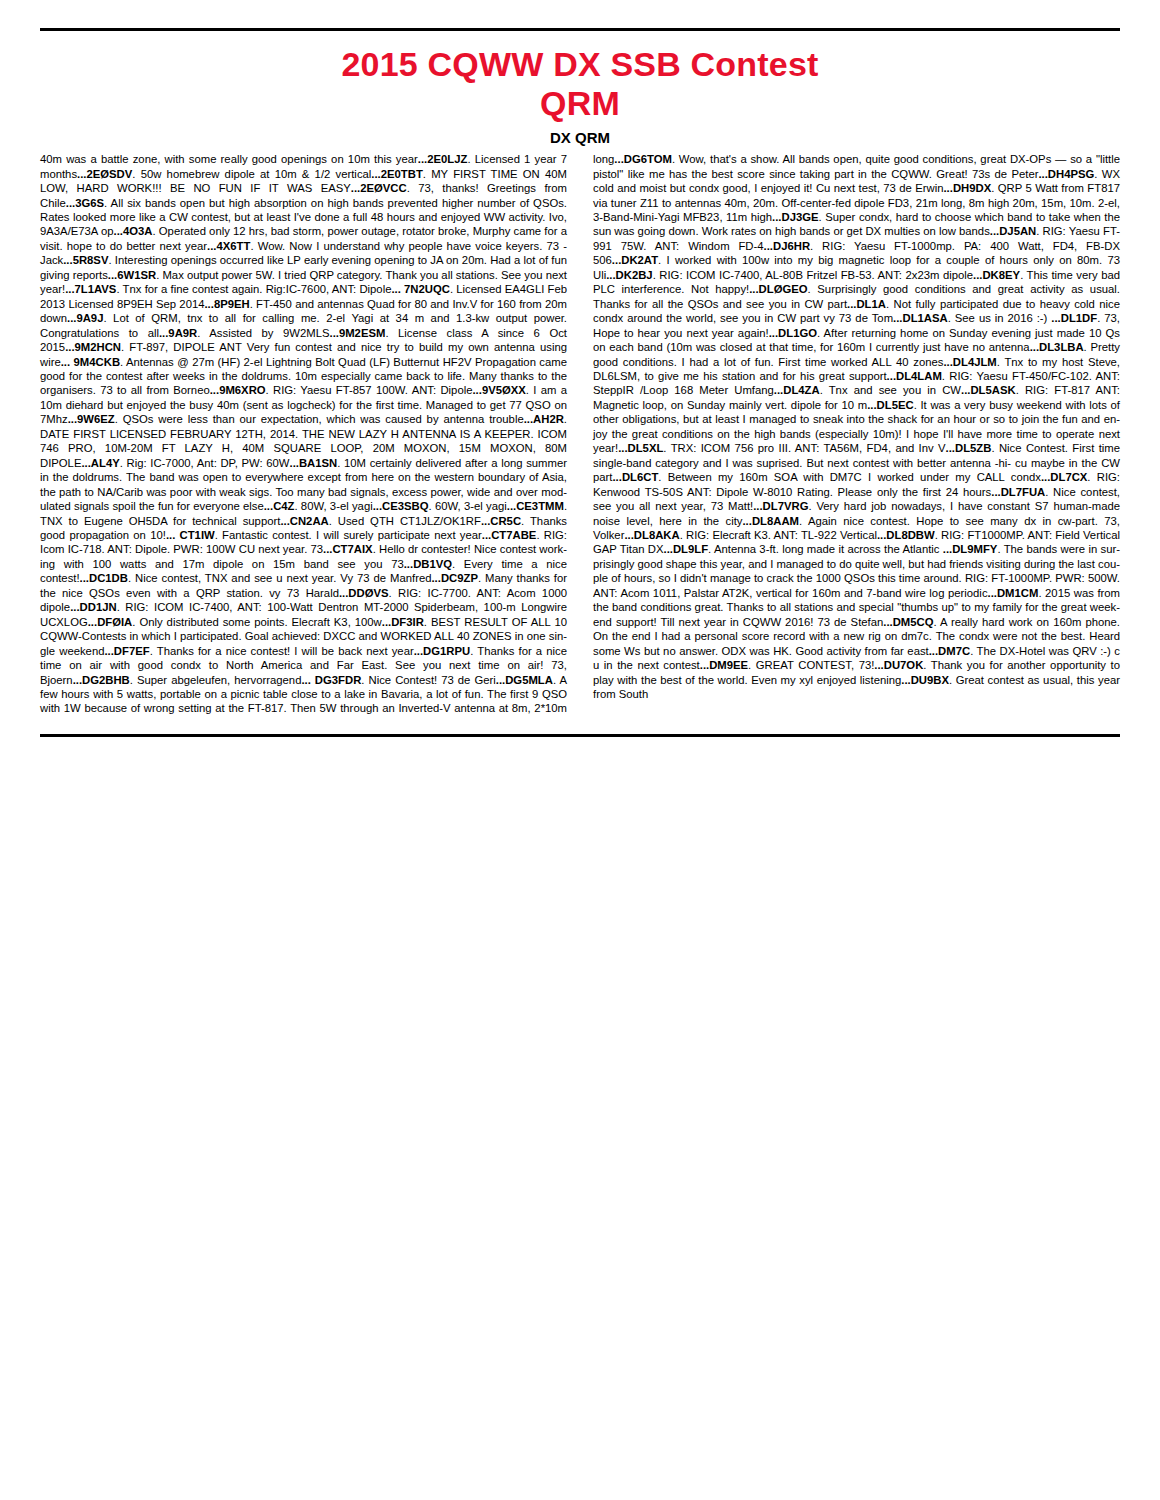2015 CQWW DX SSB Contest
QRM
DX QRM
40m was a battle zone, with some really good openings on 10m this year...2E0LJZ. Licensed 1 year 7 months...2EØSDV. 50w homebrew dipole at 10m & 1/2 vertical...2E0TBT. MY FIRST TIME ON 40M LOW, HARD WORK!!! BE NO FUN IF IT WAS EASY...2EØVCC. 73, thanks! Greetings from Chile...3G6S. All six bands open but high absorption on high bands prevented higher number of QSOs. Rates looked more like a CW contest, but at least I've done a full 48 hours and enjoyed WW activity. Ivo, 9A3A/E73A op...4O3A. Operated only 12 hrs, bad storm, power outage, rotator broke, Murphy came for a visit. hope to do better next year...4X6TT. Wow. Now I understand why people have voice keyers. 73 - Jack...5R8SV. Interesting openings occurred like LP early evening opening to JA on 20m. Had a lot of fun giving reports...6W1SR. Max output power 5W. I tried QRP category. Thank you all stations. See you next year!...7L1AVS. Tnx for a fine contest again. Rig:IC-7600, ANT: Dipole... 7N2UQC. Licensed EA4GLI Feb 2013 Licensed 8P9EH Sep 2014...8P9EH. FT-450 and antennas Quad for 80 and Inv.V for 160 from 20m down...9A9J. Lot of QRM, tnx to all for calling me. 2-el Yagi at 34 m and 1.3-kw output power. Congratulations to all...9A9R. Assisted by 9W2MLS...9M2ESM. License class A since 6 Oct 2015...9M2HCN. FT-897, DIPOLE ANT Very fun contest and nice try to build my own antenna using wire... 9M4CKB. Antennas @ 27m (HF) 2-el Lightning Bolt Quad (LF) Butternut HF2V Propagation came good for the contest after weeks in the doldrums. 10m especially came back to life. Many thanks to the organisers. 73 to all from Borneo...9M6XRO. RIG: Yaesu FT-857 100W. ANT: Dipole...9V5ØXX. I am a 10m diehard but enjoyed the busy 40m (sent as logcheck) for the first time. Managed to get 77 QSO on 7Mhz...9W6EZ. QSOs were less than our expectation, which was caused by antenna trouble...AH2R. DATE FIRST LICENSED FEBRUARY 12TH, 2014. THE NEW LAZY H ANTENNA IS A KEEPER. ICOM 746 PRO, 10M-20M FT LAZY H, 40M SQUARE LOOP, 20M MOXON, 15M MOXON, 80M DIPOLE...AL4Y. Rig: IC-7000, Ant: DP, PW: 60W...BA1SN. 10M certainly delivered after a long summer in the doldrums. The band was open to everywhere except from here on the western boundary of Asia, the path to NA/Carib was poor with weak sigs. Too many bad signals, excess power, wide and over modulated signals spoil the fun for everyone else...C4Z. 80W, 3-el yagi...CE3SBQ. 60W, 3-el yagi...CE3TMM. TNX to Eugene OH5DA for technical support...CN2AA. Used QTH CT1JLZ/OK1RF...CR5C. Thanks good propagation on 10!... CT1IW. Fantastic contest. I will surely participate next year...CT7ABE. RIG: Icom IC-718. ANT: Dipole. PWR: 100W CU next year. 73...CT7AIX. Hello dr contester! Nice contest working with 100 watts and 17m dipole on 15m band see you 73...DB1VQ. Every time a nice contest!...DC1DB. Nice contest, TNX and see u next year. Vy 73 de Manfred...DC9ZP. Many thanks for the nice QSOs even with a QRP station. vy 73 Harald...DDØVS. RIG: IC-7700. ANT: Acom 1000 dipole...DD1JN. RIG: ICOM IC-7400, ANT: 100-Watt Dentron MT-2000 Spiderbeam, 100-m Longwire UCXLOG...DFØIA. Only distributed some points. Elecraft K3, 100w...DF3IR. BEST RESULT OF ALL 10 CQWW-Contests in which I participated. Goal achieved: DXCC and WORKED ALL 40 ZONES in one single weekend...DF7EF. Thanks for a nice contest! I will be back next year...DG1RPU. Thanks for a nice time on air with good condx to North America and Far East. See you next time on air! 73, Bjoern...DG2BHB. Super abgeleufen, hervorragend... DG3FDR. Nice Contest! 73 de Geri...DG5MLA. A few hours with 5 watts, portable on a picnic table close to a lake in Bavaria, a lot of fun. The first 9 QSO with 1W because of wrong setting at the FT-817. Then 5W through an Inverted-V antenna at 8m, 2*10m long...DG6TOM. Wow, that's a show. All bands open, quite good conditions, great DX-OPs — so a "little pistol" like me has the best score since taking part in the CQWW. Great! 73s de Peter...DH4PSG. WX cold and moist but condx good, I enjoyed it! Cu next test, 73 de Erwin...DH9DX. QRP 5 Watt from FT817 via tuner Z11 to antennas 40m, 20m. Off-center-fed dipole FD3, 21m long, 8m high 20m, 15m, 10m. 2-el, 3-Band-Mini-Yagi MFB23, 11m high...DJ3GE. Super condx, hard to choose which band to take when the sun was going down. Work rates on high bands or get DX multies on low bands...DJ5AN. RIG: Yaesu FT-991 75W. ANT: Windom FD-4...DJ6HR. RIG: Yaesu FT-1000mp. PA: 400 Watt, FD4, FB-DX 506...DK2AT. I worked with 100w into my big magnetic loop for a couple of hours only on 80m. 73 Uli...DK2BJ. RIG: ICOM IC-7400, AL-80B Fritzel FB-53. ANT: 2x23m dipole...DK8EY. This time very bad PLC interference. Not happy!...DLØGEO. Surprisingly good conditions and great activity as usual. Thanks for all the QSOs and see you in CW part...DL1A. Not fully participated due to heavy cold nice condx around the world, see you in CW part vy 73 de Tom...DL1ASA. See us in 2016 :-) ...DL1DF. 73, Hope to hear you next year again!...DL1GO. After returning home on Sunday evening just made 10 Qs on each band (10m was closed at that time, for 160m I currently just have no antenna...DL3LBA. Pretty good conditions. I had a lot of fun. First time worked ALL 40 zones...DL4JLM. Tnx to my host Steve, DL6LSM, to give me his station and for his great support...DL4LAM. RIG: Yaesu FT-450/FC-102. ANT: SteppIR /Loop 168 Meter Umfang...DL4ZA. Tnx and see you in CW...DL5ASK. RIG: FT-817 ANT: Magnetic loop, on Sunday mainly vert. dipole for 10 m...DL5EC. It was a very busy weekend with lots of other obligations, but at least I managed to sneak into the shack for an hour or so to join the fun and enjoy the great conditions on the high bands (especially 10m)! I hope I'll have more time to operate next year!...DL5XL. TRX: ICOM 756 pro III. ANT: TA56M, FD4, and Inv V...DL5ZB. Nice Contest. First time single-band category and I was suprised. But next contest with better antenna -hi- cu maybe in the CW part...DL6CT. Between my 160m SOA with DM7C I worked under my CALL condx...DL7CX. RIG: Kenwood TS-50S ANT: Dipole W-8010 Rating. Please only the first 24 hours...DL7FUA. Nice contest, see you all next year, 73 Matt!...DL7VRG. Very hard job nowadays, I have constant S7 human-made noise level, here in the city...DL8AAM. Again nice contest. Hope to see many dx in cw-part. 73, Volker...DL8AKA. RIG: Elecraft K3. ANT: TL-922 Vertical...DL8DBW. RIG: FT1000MP. ANT: Field Vertical GAP Titan DX...DL9LF. Antenna 3-ft. long made it across the Atlantic ...DL9MFY. The bands were in surprisingly good shape this year, and I managed to do quite well, but had friends visiting during the last couple of hours, so I didn't manage to crack the 1000 QSOs this time around. RIG: FT-1000MP. PWR: 500W. ANT: Acom 1011, Palstar AT2K, vertical for 160m and 7-band wire log periodic...DM1CM. 2015 was from the band conditions great. Thanks to all stations and special "thumbs up" to my family for the great weekend support! Till next year in CQWW 2016! 73 de Stefan...DM5CQ. A really hard work on 160m phone. On the end I had a personal score record with a new rig on dm7c. The condx were not the best. Heard some Ws but no answer. ODX was HK. Good activity from far east...DM7C. The DX-Hotel was QRV :-) c u in the next contest...DM9EE. GREAT CONTEST, 73!...DU7OK. Thank you for another opportunity to play with the best of the world. Even my xyl enjoyed listening...DU9BX. Great contest as usual, this year from South